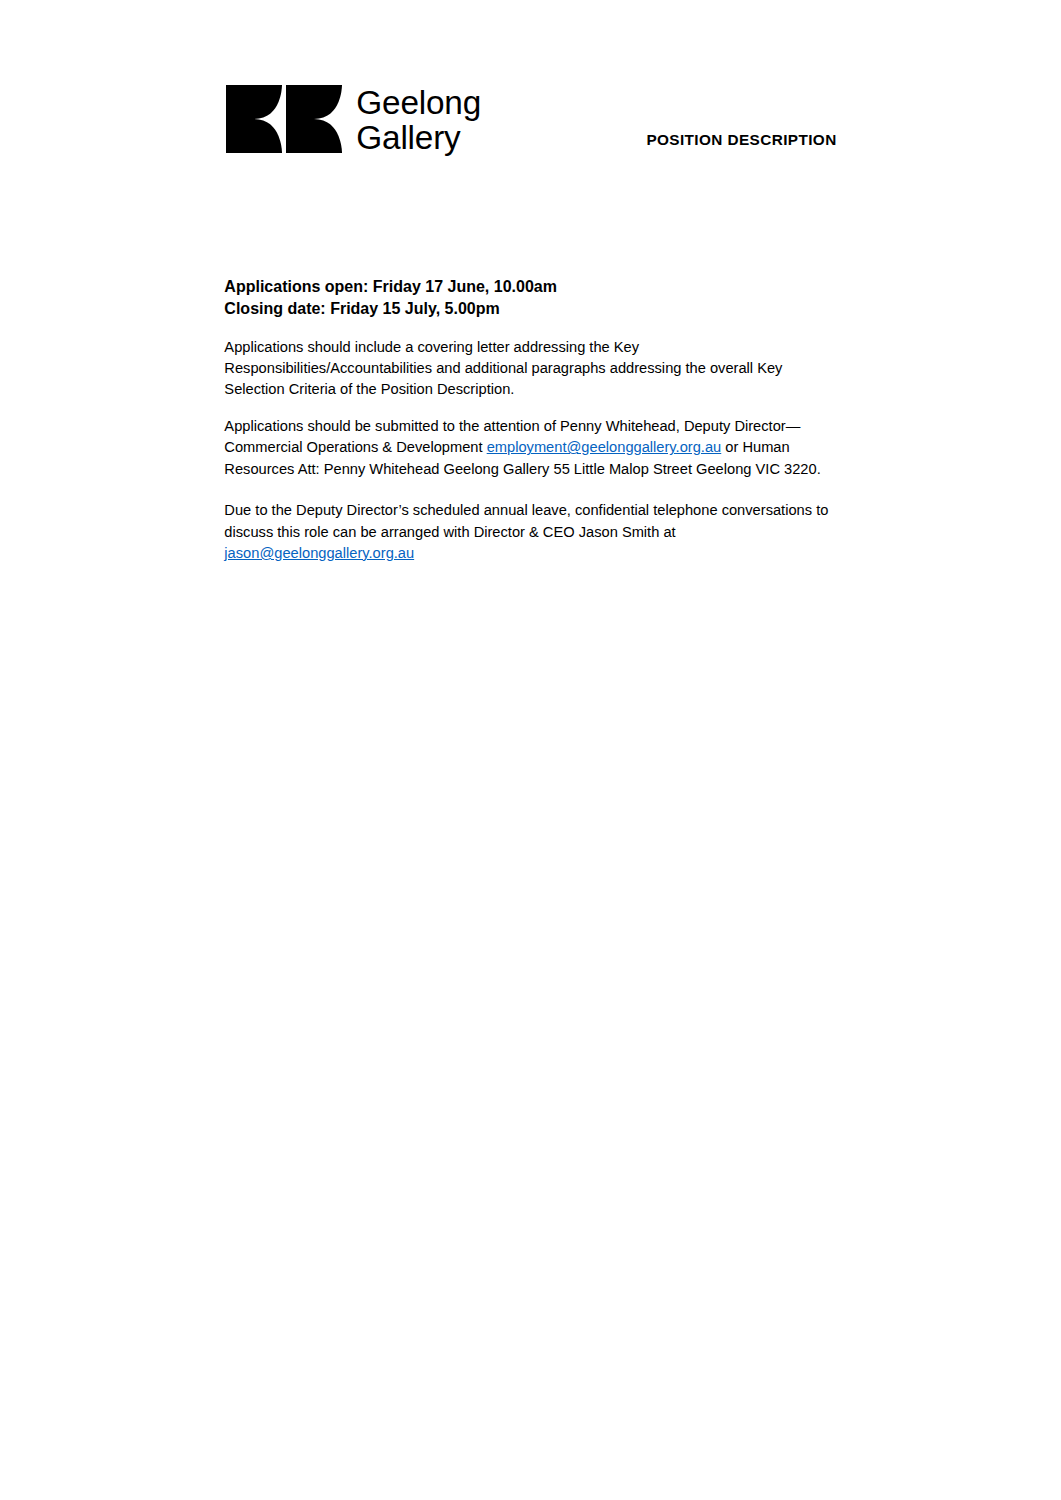Geelong
Gallery
POSITION DESCRIPTION
Applications open: Friday 17 June, 10.00am
Closing date: Friday 15 July, 5.00pm
Applications should include a covering letter addressing the Key Responsibilities/Accountabilities and additional paragraphs addressing the overall Key Selection Criteria of the Position Description.
Applications should be submitted to the attention of Penny Whitehead, Deputy Director—Commercial Operations & Development employment@geelonggallery.org.au or Human Resources Att: Penny Whitehead Geelong Gallery 55 Little Malop Street Geelong VIC 3220.
Due to the Deputy Director’s scheduled annual leave, confidential telephone conversations to discuss this role can be arranged with Director & CEO Jason Smith at jason@geelonggallery.org.au